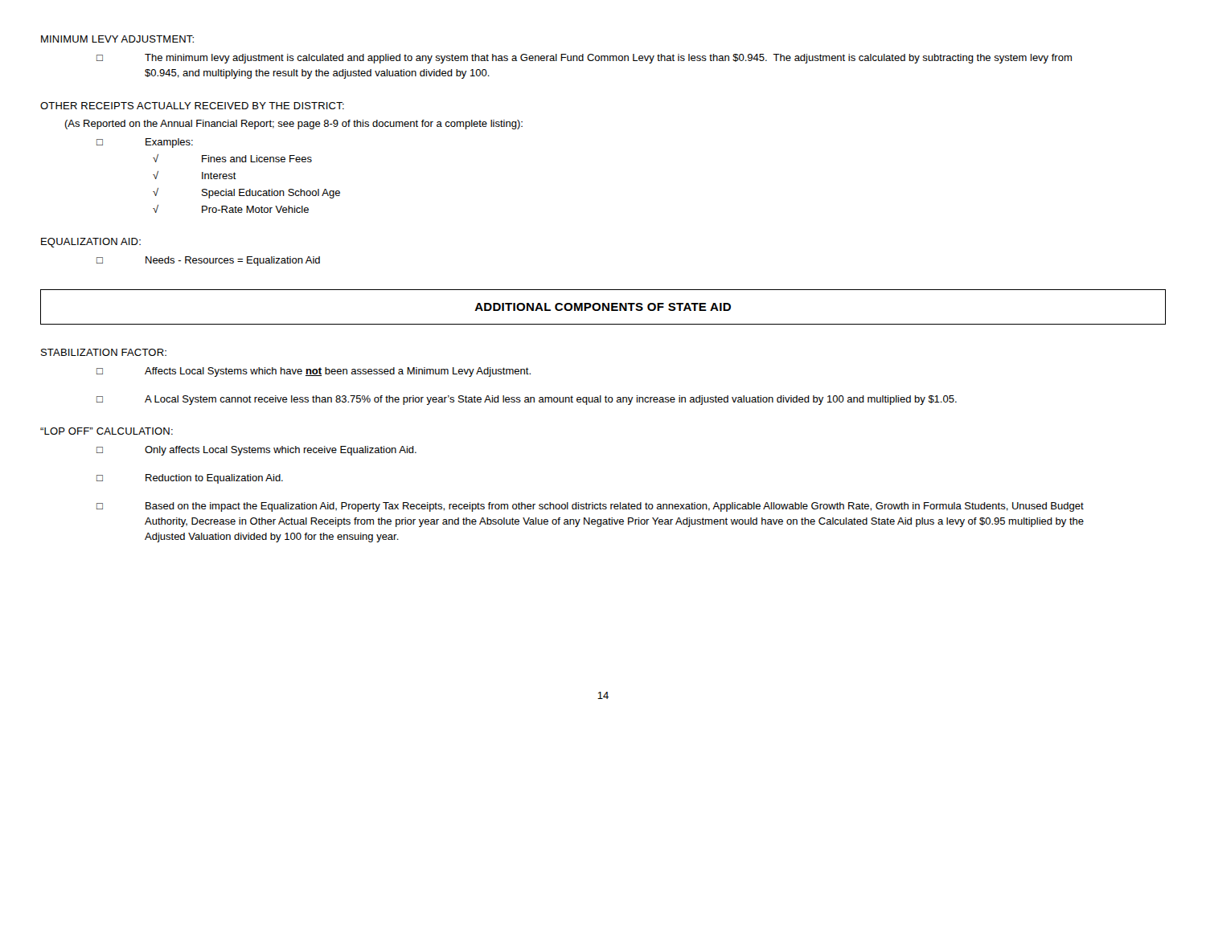MINIMUM LEVY ADJUSTMENT:
□ The minimum levy adjustment is calculated and applied to any system that has a General Fund Common Levy that is less than $0.945. The adjustment is calculated by subtracting the system levy from $0.945, and multiplying the result by the adjusted valuation divided by 100.
OTHER RECEIPTS ACTUALLY RECEIVED BY THE DISTRICT:
(As Reported on the Annual Financial Report; see page 8-9 of this document for a complete listing):
□ Examples:
√ Fines and License Fees
√ Interest
√ Special Education School Age
√ Pro-Rate Motor Vehicle
EQUALIZATION AID:
□ Needs - Resources = Equalization Aid
ADDITIONAL COMPONENTS OF STATE AID
STABILIZATION FACTOR:
□ Affects Local Systems which have not been assessed a Minimum Levy Adjustment.
□ A Local System cannot receive less than 83.75% of the prior year’s State Aid less an amount equal to any increase in adjusted valuation divided by 100 and multiplied by $1.05.
“LOP OFF” CALCULATION:
□ Only affects Local Systems which receive Equalization Aid.
□ Reduction to Equalization Aid.
□ Based on the impact the Equalization Aid, Property Tax Receipts, receipts from other school districts related to annexation, Applicable Allowable Growth Rate, Growth in Formula Students, Unused Budget Authority, Decrease in Other Actual Receipts from the prior year and the Absolute Value of any Negative Prior Year Adjustment would have on the Calculated State Aid plus a levy of $0.95 multiplied by the Adjusted Valuation divided by 100 for the ensuing year.
14